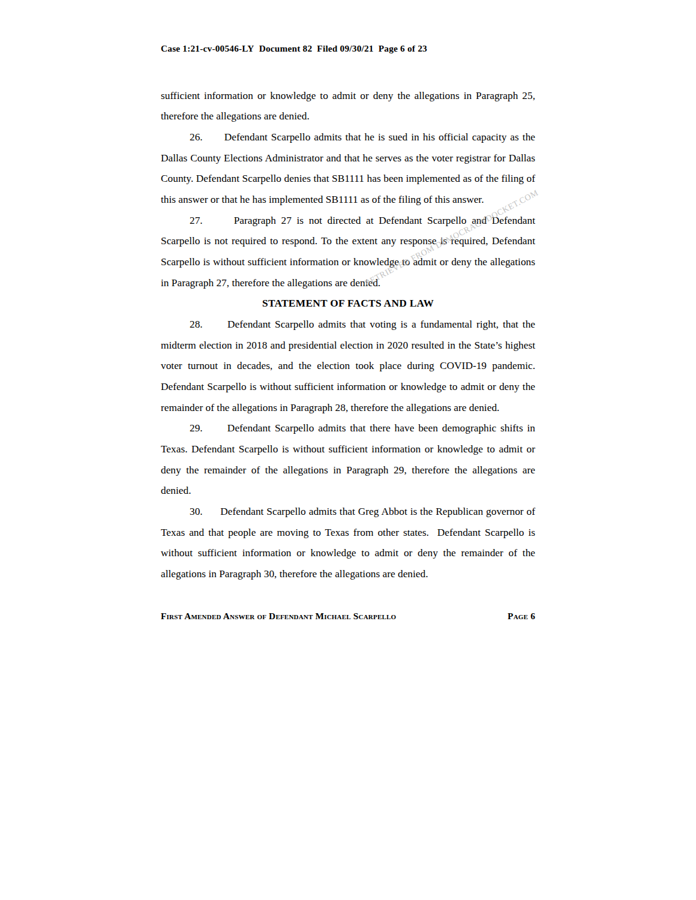Case 1:21-cv-00546-LY Document 82 Filed 09/30/21 Page 6 of 23
sufficient information or knowledge to admit or deny the allegations in Paragraph 25, therefore the allegations are denied.
26. Defendant Scarpello admits that he is sued in his official capacity as the Dallas County Elections Administrator and that he serves as the voter registrar for Dallas County. Defendant Scarpello denies that SB1111 has been implemented as of the filing of this answer or that he has implemented SB1111 as of the filing of this answer.
27. Paragraph 27 is not directed at Defendant Scarpello and Defendant Scarpello is not required to respond. To the extent any response is required, Defendant Scarpello is without sufficient information or knowledge to admit or deny the allegations in Paragraph 27, therefore the allegations are denied.
STATEMENT OF FACTS AND LAW
28. Defendant Scarpello admits that voting is a fundamental right, that the midterm election in 2018 and presidential election in 2020 resulted in the State’s highest voter turnout in decades, and the election took place during COVID-19 pandemic. Defendant Scarpello is without sufficient information or knowledge to admit or deny the remainder of the allegations in Paragraph 28, therefore the allegations are denied.
29. Defendant Scarpello admits that there have been demographic shifts in Texas. Defendant Scarpello is without sufficient information or knowledge to admit or deny the remainder of the allegations in Paragraph 29, therefore the allegations are denied.
30. Defendant Scarpello admits that Greg Abbot is the Republican governor of Texas and that people are moving to Texas from other states. Defendant Scarpello is without sufficient information or knowledge to admit or deny the remainder of the allegations in Paragraph 30, therefore the allegations are denied.
First Amended Answer of Defendant Michael Scarpello
Page 6
RETRIEVED FROM DEMOCRACYDOCKET.COM